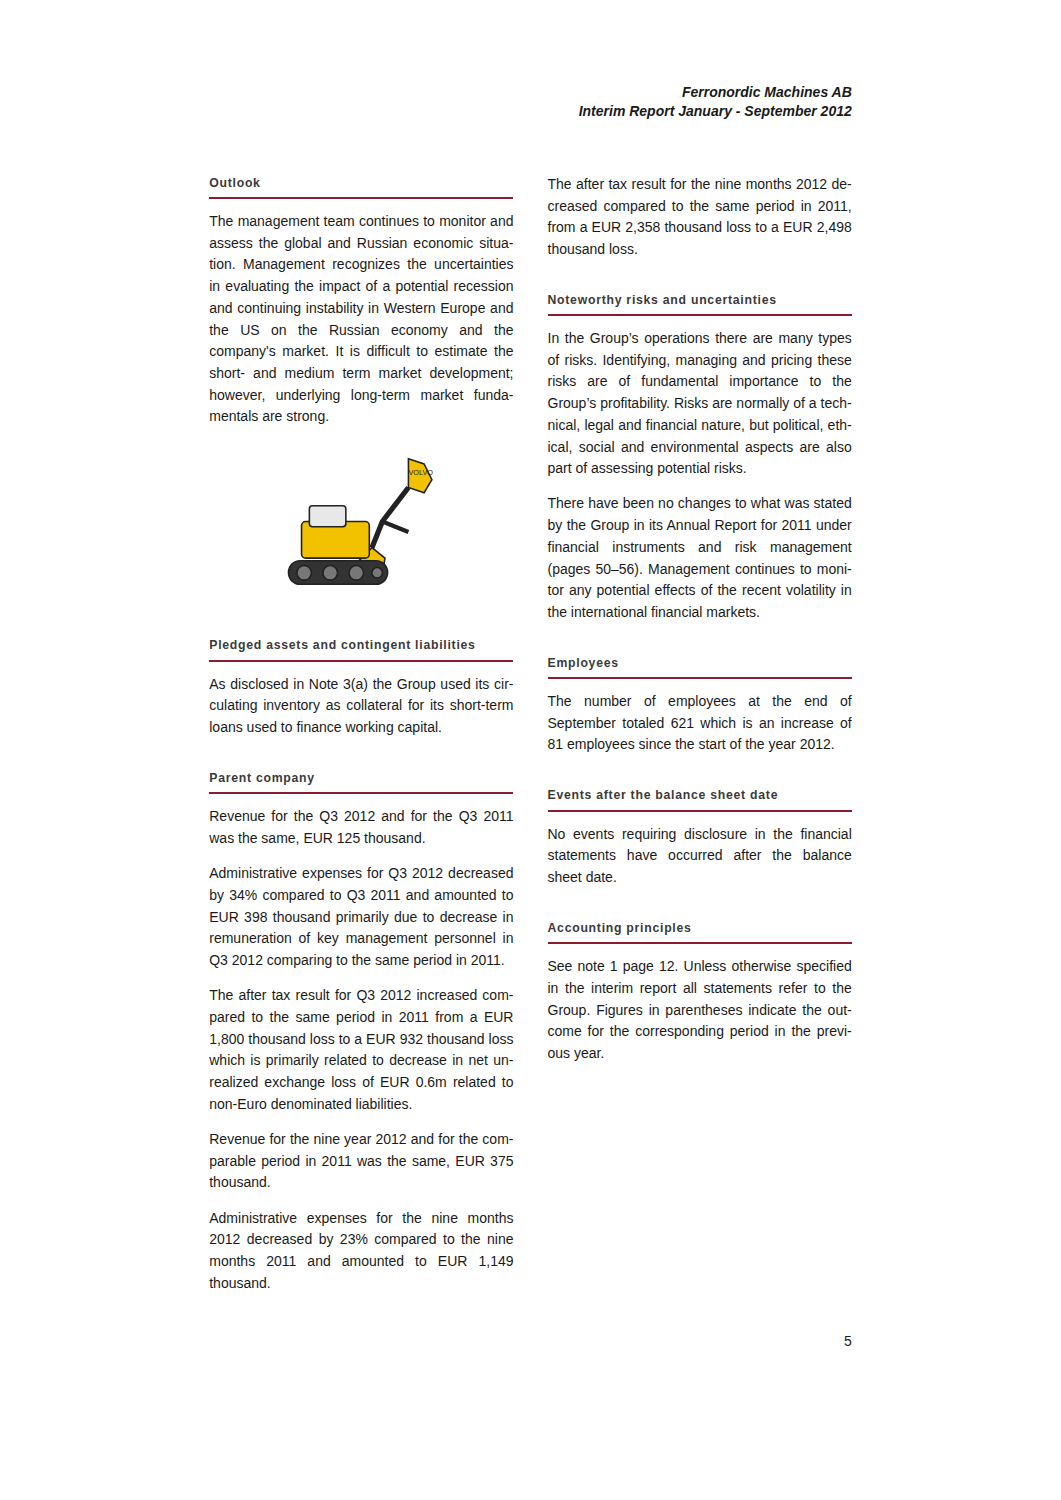Ferronordic Machines AB
Interim Report January - September 2012
Outlook
The management team continues to monitor and assess the global and Russian economic situation. Management recognizes the uncertainties in evaluating the impact of a potential recession and continuing instability in Western Europe and the US on the Russian economy and the company's market. It is difficult to estimate the short- and medium term market development; however, underlying long-term market fundamentals are strong.
Pledged assets and contingent liabilities
As disclosed in Note 3(a) the Group used its circulating inventory as collateral for its short-term loans used to finance working capital.
Parent company
Revenue for the Q3 2012 and for the Q3 2011 was the same, EUR 125 thousand.
Administrative expenses for Q3 2012 decreased by 34% compared to Q3 2011 and amounted to EUR 398 thousand primarily due to decrease in remuneration of key management personnel in Q3 2012 comparing to the same period in 2011.
The after tax result for Q3 2012 increased compared to the same period in 2011 from a EUR 1,800 thousand loss to a EUR 932 thousand loss which is primarily related to decrease in net unrealized exchange loss of EUR 0.6m related to non-Euro denominated liabilities.
Revenue for the nine year 2012 and for the comparable period in 2011 was the same, EUR 375 thousand.
Administrative expenses for the nine months 2012 decreased by 23% compared to the nine months 2011 and amounted to EUR 1,149 thousand.
The after tax result for the nine months 2012 decreased compared to the same period in 2011, from a EUR 2,358 thousand loss to a EUR 2,498 thousand loss.
Noteworthy risks and uncertainties
In the Group’s operations there are many types of risks. Identifying, managing and pricing these risks are of fundamental importance to the Group’s profitability. Risks are normally of a technical, legal and financial nature, but political, ethical, social and environmental aspects are also part of assessing potential risks.
There have been no changes to what was stated by the Group in its Annual Report for 2011 under financial instruments and risk management (pages 50–56). Management continues to monitor any potential effects of the recent volatility in the international financial markets.
Employees
The number of employees at the end of September totaled 621 which is an increase of 81 employees since the start of the year 2012.
Events after the balance sheet date
No events requiring disclosure in the financial statements have occurred after the balance sheet date.
Accounting principles
See note 1 page 12. Unless otherwise specified in the interim report all statements refer to the Group. Figures in parentheses indicate the outcome for the corresponding period in the previous year.
5